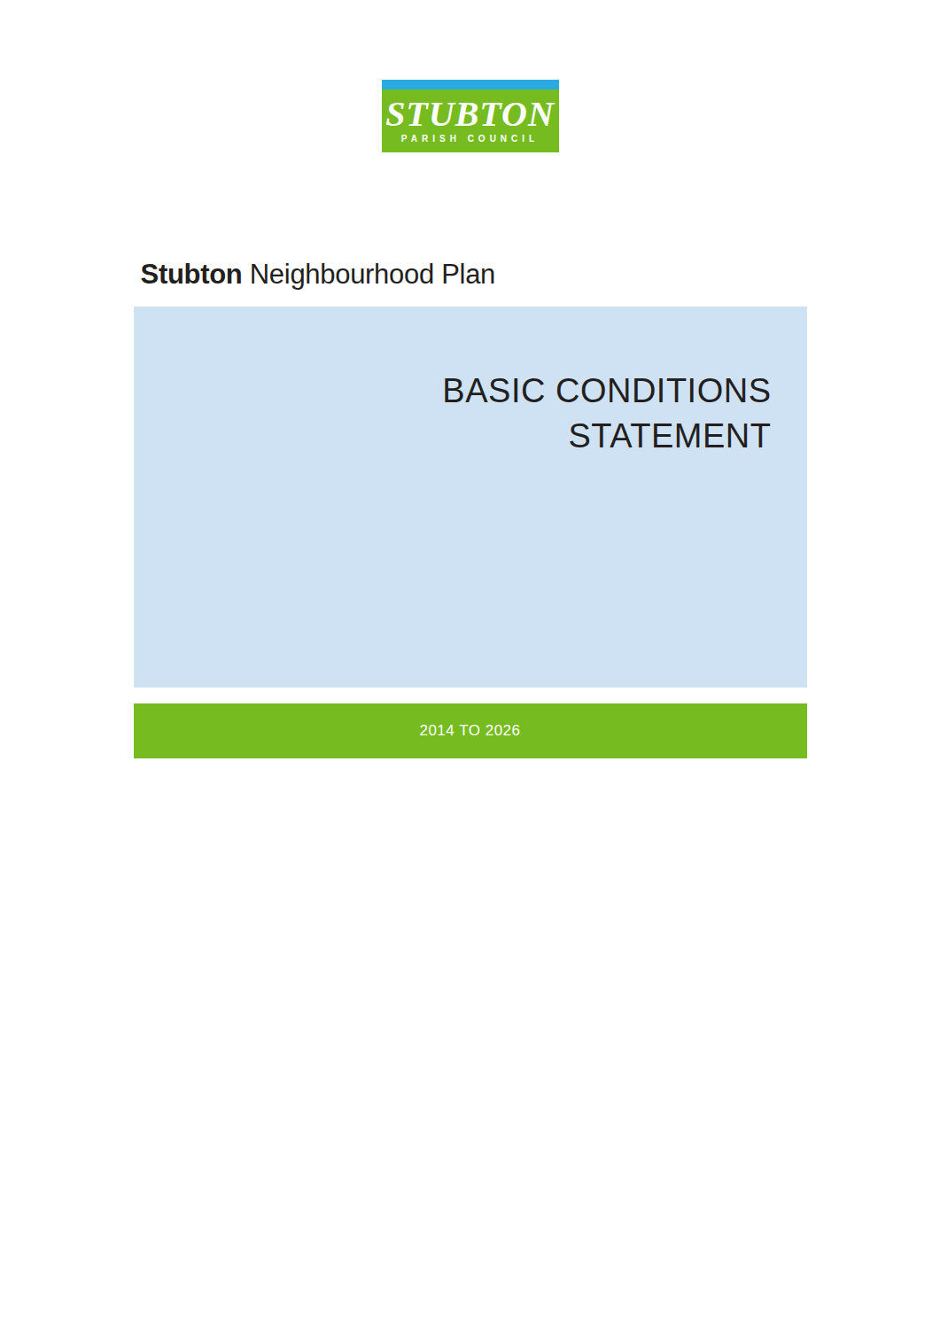STUBTON
PARISH COUNCIL
Stubton Neighbourhood Plan
BASIC CONDITIONS
STATEMENT
2014 TO 2026